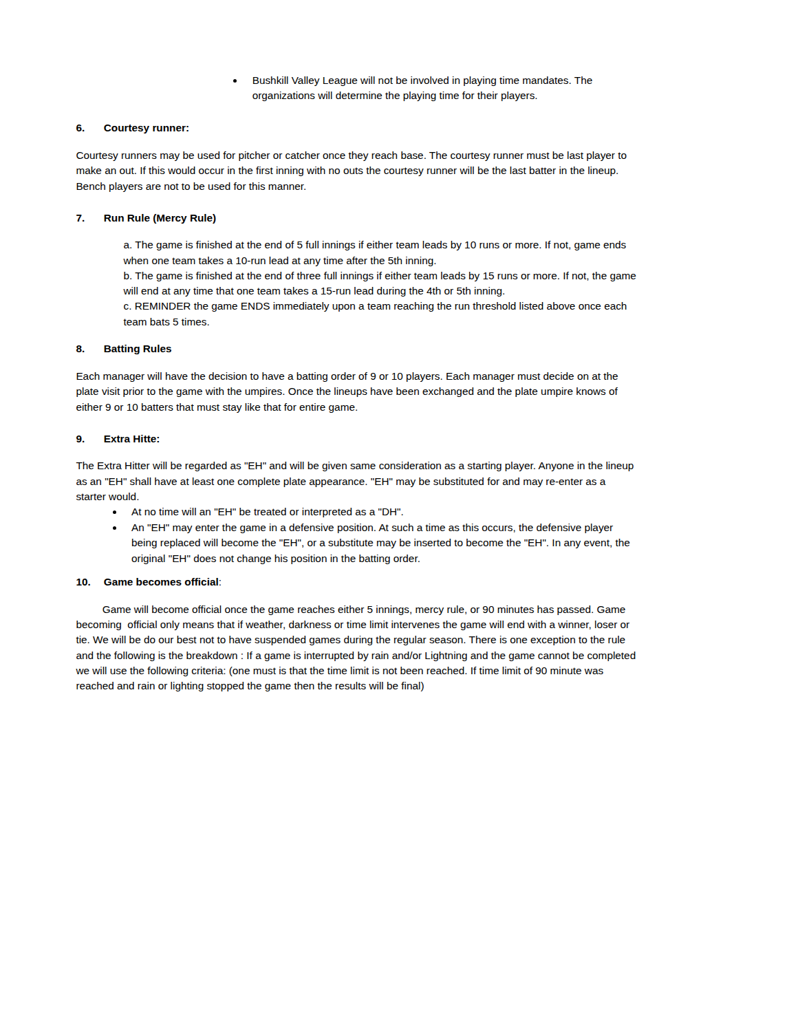Bushkill Valley League will not be involved in playing time mandates. The organizations will determine the playing time for their players.
6. Courtesy runner:
Courtesy runners may be used for pitcher or catcher once they reach base. The courtesy runner must be last player to make an out. If this would occur in the first inning with no outs the courtesy runner will be the last batter in the lineup. Bench players are not to be used for this manner.
7. Run Rule (Mercy Rule)
a. The game is finished at the end of 5 full innings if either team leads by 10 runs or more. If not, game ends when one team takes a 10-run lead at any time after the 5th inning.
b. The game is finished at the end of three full innings if either team leads by 15 runs or more. If not, the game will end at any time that one team takes a 15-run lead during the 4th or 5th inning.
c. REMINDER the game ENDS immediately upon a team reaching the run threshold listed above once each team bats 5 times.
8. Batting Rules
Each manager will have the decision to have a batting order of 9 or 10 players. Each manager must decide on at the plate visit prior to the game with the umpires. Once the lineups have been exchanged and the plate umpire knows of either 9 or 10 batters that must stay like that for entire game.
9. Extra Hitte:
The Extra Hitter will be regarded as "EH" and will be given same consideration as a starting player. Anyone in the lineup as an "EH" shall have at least one complete plate appearance. "EH" may be substituted for and may re-enter as a starter would.
At no time will an "EH" be treated or interpreted as a "DH".
An "EH" may enter the game in a defensive position. At such a time as this occurs, the defensive player being replaced will become the "EH", or a substitute may be inserted to become the "EH". In any event, the original "EH" does not change his position in the batting order.
10. Game becomes official:
Game will become official once the game reaches either 5 innings, mercy rule, or 90 minutes has passed. Game becoming official only means that if weather, darkness or time limit intervenes the game will end with a winner, loser or tie. We will be do our best not to have suspended games during the regular season. There is one exception to the rule and the following is the breakdown : If a game is interrupted by rain and/or Lightning and the game cannot be completed we will use the following criteria: (one must is that the time limit is not been reached. If time limit of 90 minute was reached and rain or lighting stopped the game then the results will be final)